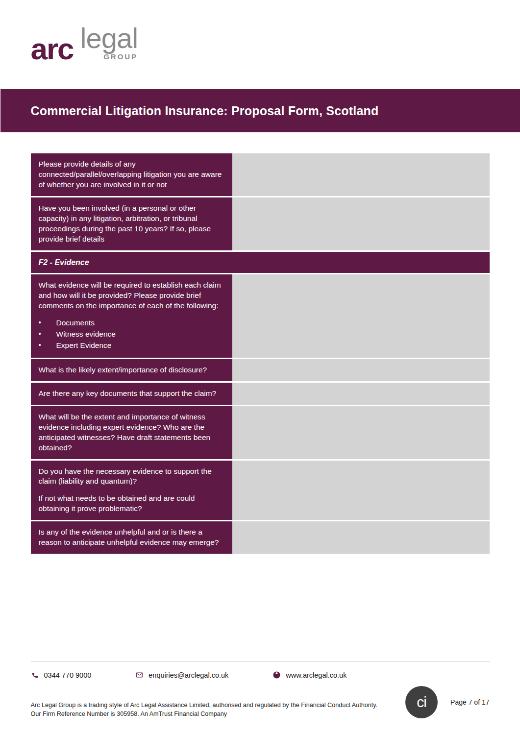arc
legal
GROUP
Commercial Litigation Insurance: Proposal Form, Scotland
| Please provide details of any connected/parallel/overlapping litigation you are aware of whether you are involved in it or not | |
| Have you been involved (in a personal or other capacity) in any litigation, arbitration, or tribunal proceedings during the past 10 years? If so, please provide brief details | |
| F2 - Evidence |
| What evidence will be required to establish each claim and how will it be provided? Please provide brief comments on the importance of each of the following: Documents Witness evidence Expert Evidence | |
| What is the likely extent/importance of disclosure? | |
| Are there any key documents that support the claim? | |
| What will be the extent and importance of witness evidence including expert evidence? Who are the anticipated witnesses? Have draft statements been obtained? | |
| Do you have the necessary evidence to support the claim (liability and quantum)? If not what needs to be obtained and are could obtaining it prove problematic? | |
| Is any of the evidence unhelpful and or is there a reason to anticipate unhelpful evidence may emerge? | |
0344 770 9000 enquiries@arclegal.co.uk www.arclegal.co.uk
Arc Legal Group is a trading style of Arc Legal Assistance Limited, authorised and regulated by the Financial Conduct Authority. Our Firm Reference Number is 305958. An AmTrust Financial Company
ci
Page 7 of 17